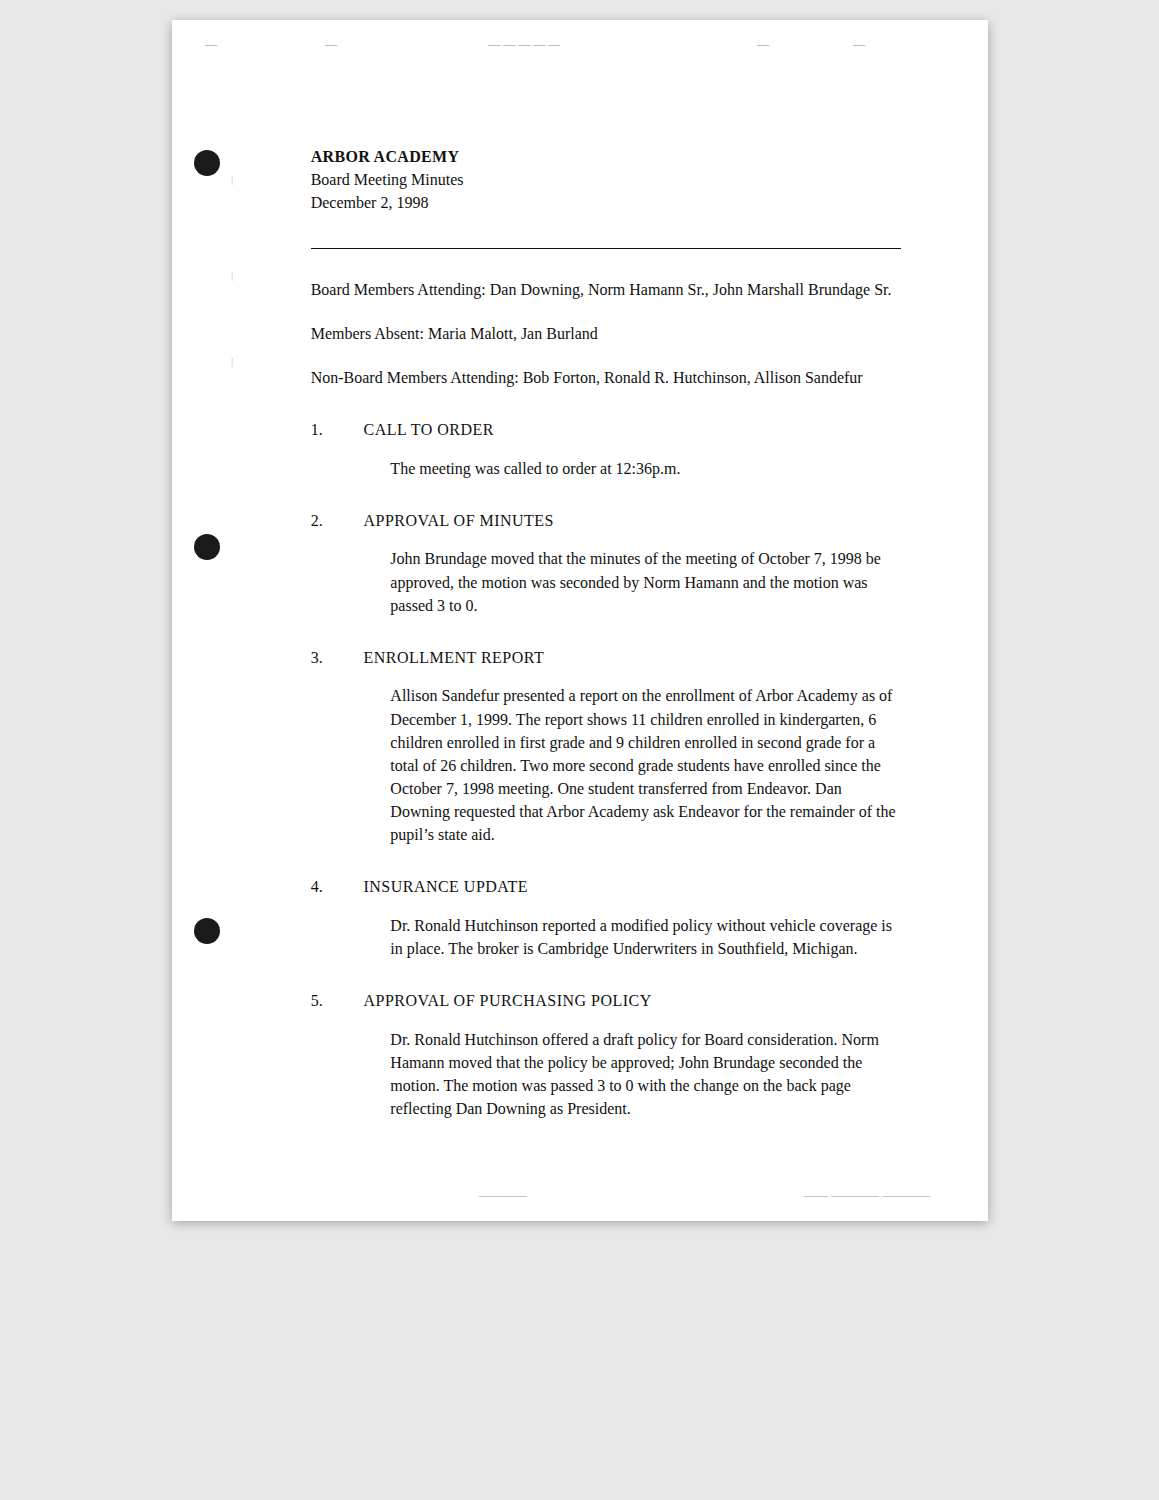— — — — — — — — —
| | |
ARBOR ACADEMY
Board Meeting Minutes
December 2, 1998
Board Members Attending: Dan Downing, Norm Hamann Sr., John Marshall Brundage Sr.
Members Absent: Maria Malott, Jan Burland
Non-Board Members Attending: Bob Forton, Ronald R. Hutchinson, Allison Sandefur
CALL TO ORDER
The meeting was called to order at 12:36p.m.
APPROVAL OF MINUTES
John Brundage moved that the minutes of the meeting of October 7, 1998 be approved, the motion was seconded by Norm Hamann and the motion was passed 3 to 0.
ENROLLMENT REPORT
Allison Sandefur presented a report on the enrollment of Arbor Academy as of December 1, 1999. The report shows 11 children enrolled in kindergarten, 6 children enrolled in first grade and 9 children enrolled in second grade for a total of 26 children. Two more second grade students have enrolled since the October 7, 1998 meeting. One student transferred from Endeavor. Dan Downing requested that Arbor Academy ask Endeavor for the remainder of the pupil’s state aid.
INSURANCE UPDATE
Dr. Ronald Hutchinson reported a modified policy without vehicle coverage is in place. The broker is Cambridge Underwriters in Southfield, Michigan.
APPROVAL OF PURCHASING POLICY
Dr. Ronald Hutchinson offered a draft policy for Board consideration. Norm Hamann moved that the policy be approved; John Brundage seconded the motion. The motion was passed 3 to 0 with the change on the back page reflecting Dan Downing as President.
———— —— ———— ————